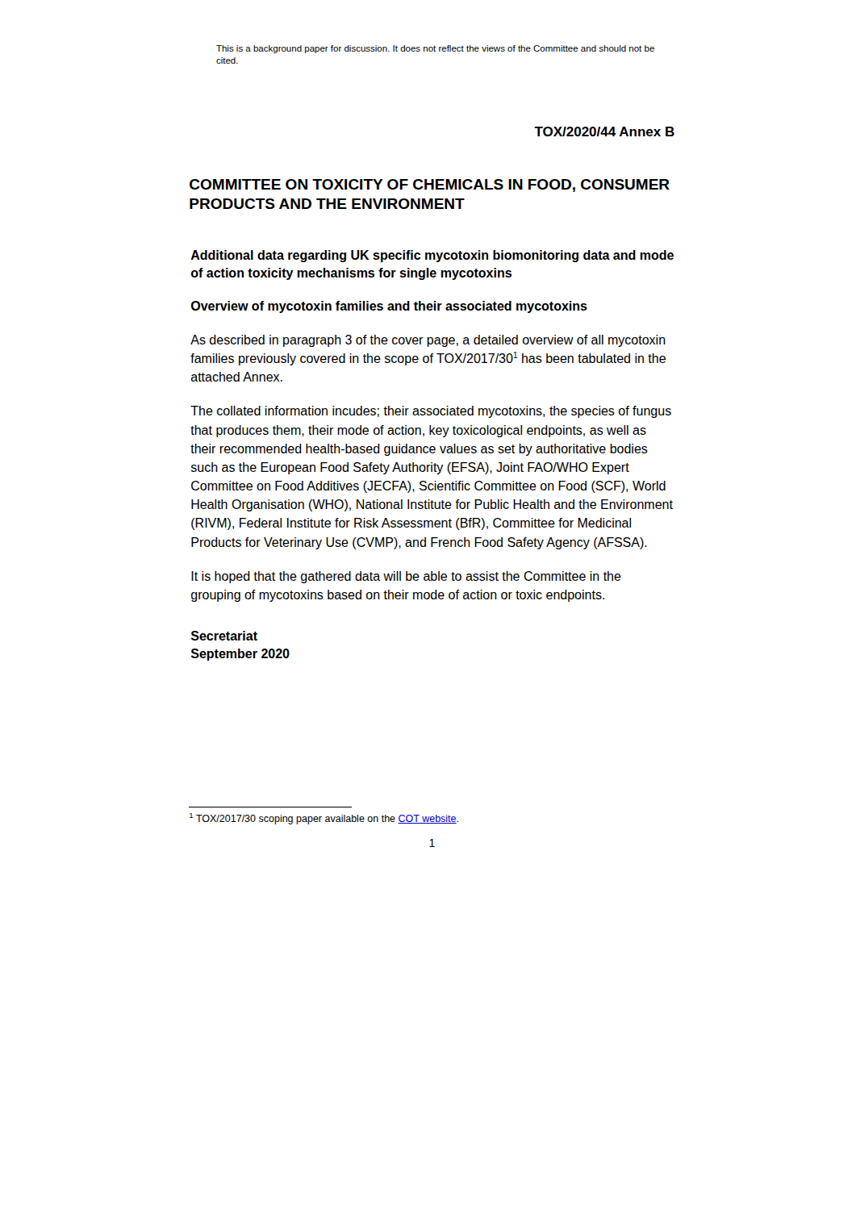This is a background paper for discussion. It does not reflect the views of the Committee and should not be cited.
TOX/2020/44 Annex B
COMMITTEE ON TOXICITY OF CHEMICALS IN FOOD, CONSUMER PRODUCTS AND THE ENVIRONMENT
Additional data regarding UK specific mycotoxin biomonitoring data and mode of action toxicity mechanisms for single mycotoxins
Overview of mycotoxin families and their associated mycotoxins
As described in paragraph 3 of the cover page, a detailed overview of all mycotoxin families previously covered in the scope of TOX/2017/301 has been tabulated in the attached Annex.
The collated information incudes; their associated mycotoxins, the species of fungus that produces them, their mode of action, key toxicological endpoints, as well as their recommended health-based guidance values as set by authoritative bodies such as the European Food Safety Authority (EFSA), Joint FAO/WHO Expert Committee on Food Additives (JECFA), Scientific Committee on Food (SCF), World Health Organisation (WHO), National Institute for Public Health and the Environment (RIVM), Federal Institute for Risk Assessment (BfR), Committee for Medicinal Products for Veterinary Use (CVMP), and French Food Safety Agency (AFSSA).
It is hoped that the gathered data will be able to assist the Committee in the grouping of mycotoxins based on their mode of action or toxic endpoints.
Secretariat
September 2020
1 TOX/2017/30 scoping paper available on the COT website.
1